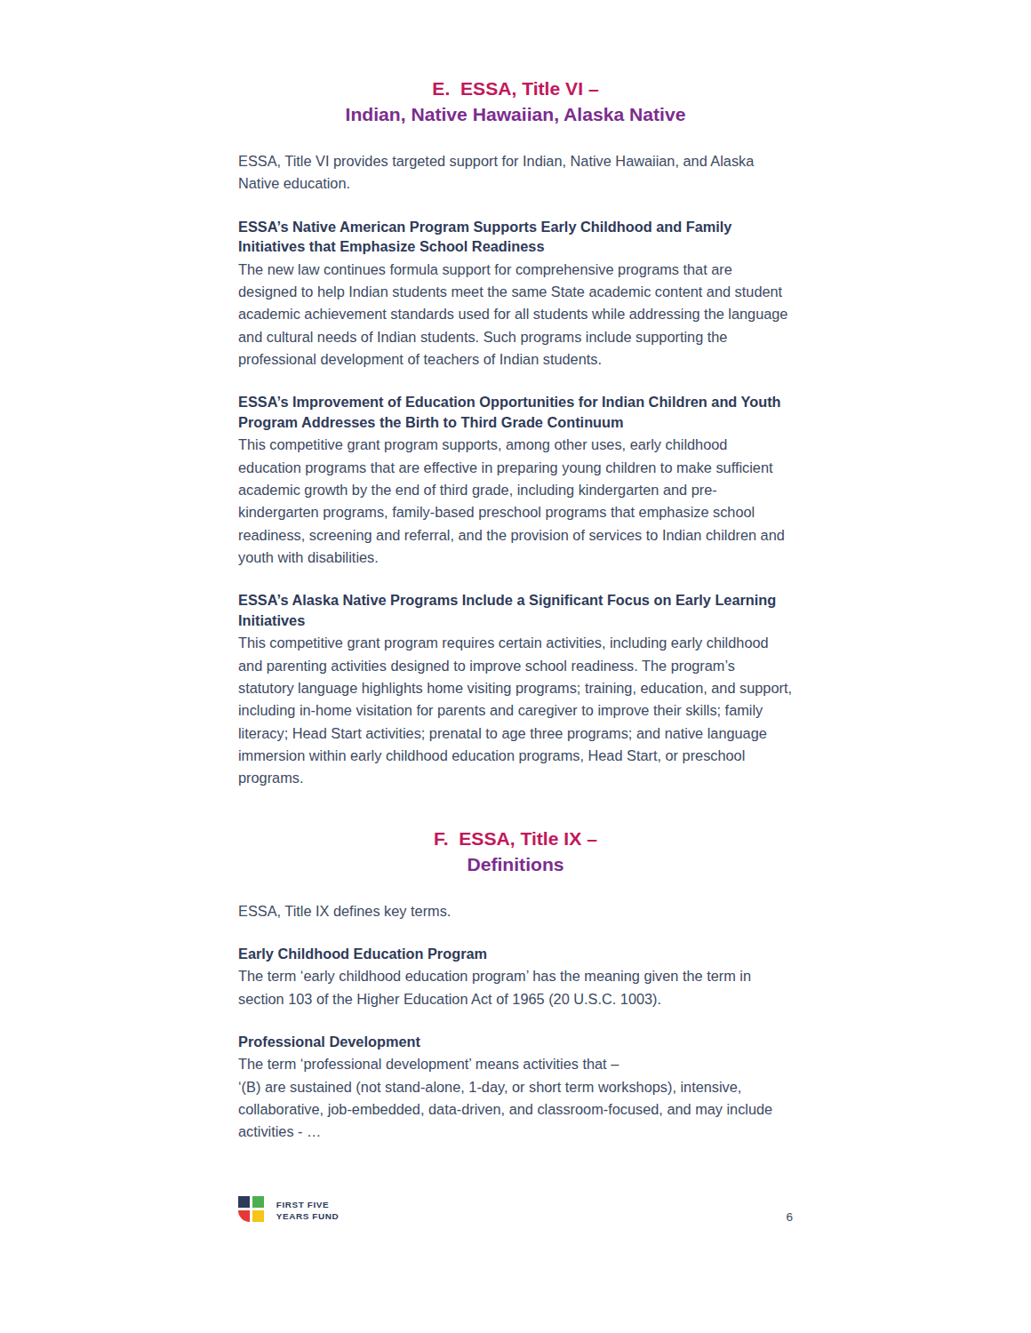E. ESSA, Title VI – Indian, Native Hawaiian, Alaska Native
ESSA, Title VI provides targeted support for Indian, Native Hawaiian, and Alaska Native education.
ESSA’s Native American Program Supports Early Childhood and Family Initiatives that Emphasize School Readiness
The new law continues formula support for comprehensive programs that are designed to help Indian students meet the same State academic content and student academic achievement standards used for all students while addressing the language and cultural needs of Indian students. Such programs include supporting the professional development of teachers of Indian students.
ESSA’s Improvement of Education Opportunities for Indian Children and Youth Program Addresses the Birth to Third Grade Continuum
This competitive grant program supports, among other uses, early childhood education programs that are effective in preparing young children to make sufficient academic growth by the end of third grade, including kindergarten and pre-kindergarten programs, family-based preschool programs that emphasize school
readiness, screening and referral, and the provision of services to Indian children and youth with disabilities.
ESSA’s Alaska Native Programs Include a Significant Focus on Early Learning Initiatives
This competitive grant program requires certain activities, including early childhood and parenting activities designed to improve school readiness. The program’s statutory language highlights home visiting programs; training, education, and support, including in-home visitation for parents and caregiver to improve their skills; family literacy; Head Start activities; prenatal to age three programs; and native language immersion within early childhood education programs, Head Start, or preschool programs.
F. ESSA, Title IX – Definitions
ESSA, Title IX defines key terms.
Early Childhood Education Program
The term ‘early childhood education program’ has the meaning given the term in section 103 of the Higher Education Act of 1965 (20 U.S.C. 1003).
Professional Development
The term ‘professional development’ means activities that –
‘(B) are sustained (not stand-alone, 1-day, or short term workshops), intensive, collaborative, job-embedded, data-driven, and classroom-focused, and may include activities - …
First Five
Years Fund
6